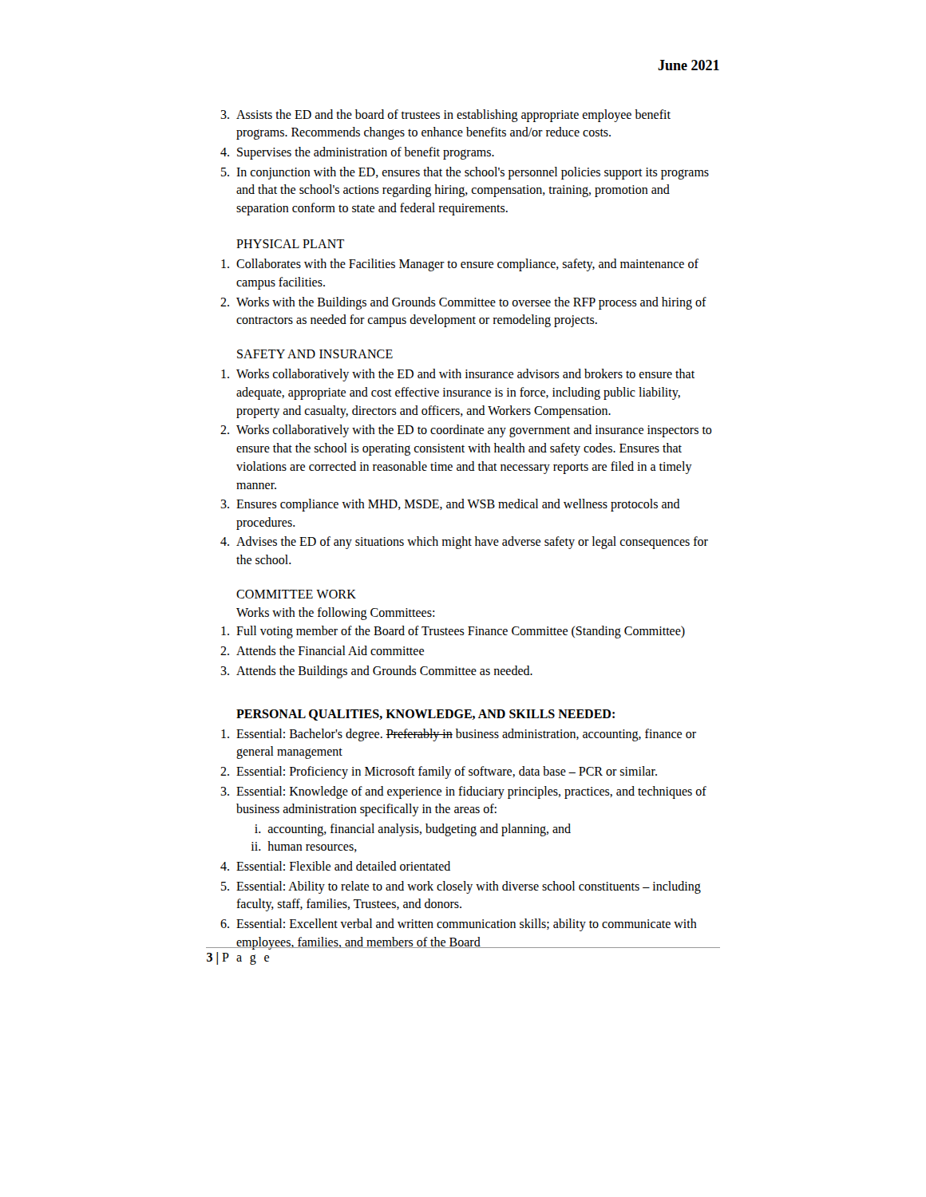June 2021
Assists the ED and the board of trustees in establishing appropriate employee benefit programs. Recommends changes to enhance benefits and/or reduce costs.
Supervises the administration of benefit programs.
In conjunction with the ED, ensures that the school's personnel policies support its programs and that the school's actions regarding hiring, compensation, training, promotion and separation conform to state and federal requirements.
PHYSICAL PLANT
Collaborates with the Facilities Manager to ensure compliance, safety, and maintenance of campus facilities.
Works with the Buildings and Grounds Committee to oversee the RFP process and hiring of contractors as needed for campus development or remodeling projects.
SAFETY AND INSURANCE
Works collaboratively with the ED and with insurance advisors and brokers to ensure that adequate, appropriate and cost effective insurance is in force, including public liability, property and casualty, directors and officers, and Workers Compensation.
Works collaboratively with the ED to coordinate any government and insurance inspectors to ensure that the school is operating consistent with health and safety codes. Ensures that violations are corrected in reasonable time and that necessary reports are filed in a timely manner.
Ensures compliance with MHD, MSDE, and WSB medical and wellness protocols and procedures.
Advises the ED of any situations which might have adverse safety or legal consequences for the school.
COMMITTEE WORK
Works with the following Committees:
Full voting member of the Board of Trustees Finance Committee (Standing Committee)
Attends the Financial Aid committee
Attends the Buildings and Grounds Committee as needed.
PERSONAL QUALITIES, KNOWLEDGE, AND SKILLS NEEDED:
Essential: Bachelor's degree. Preferably in business administration, accounting, finance or general management
Essential: Proficiency in Microsoft family of software, data base – PCR or similar.
Essential: Knowledge of and experience in fiduciary principles, practices, and techniques of business administration specifically in the areas of:
accounting, financial analysis, budgeting and planning, and
human resources,
Essential: Flexible and detailed orientated
Essential: Ability to relate to and work closely with diverse school constituents – including faculty, staff, families, Trustees, and donors.
Essential: Excellent verbal and written communication skills; ability to communicate with employees, families, and members of the Board
3 | P a g e